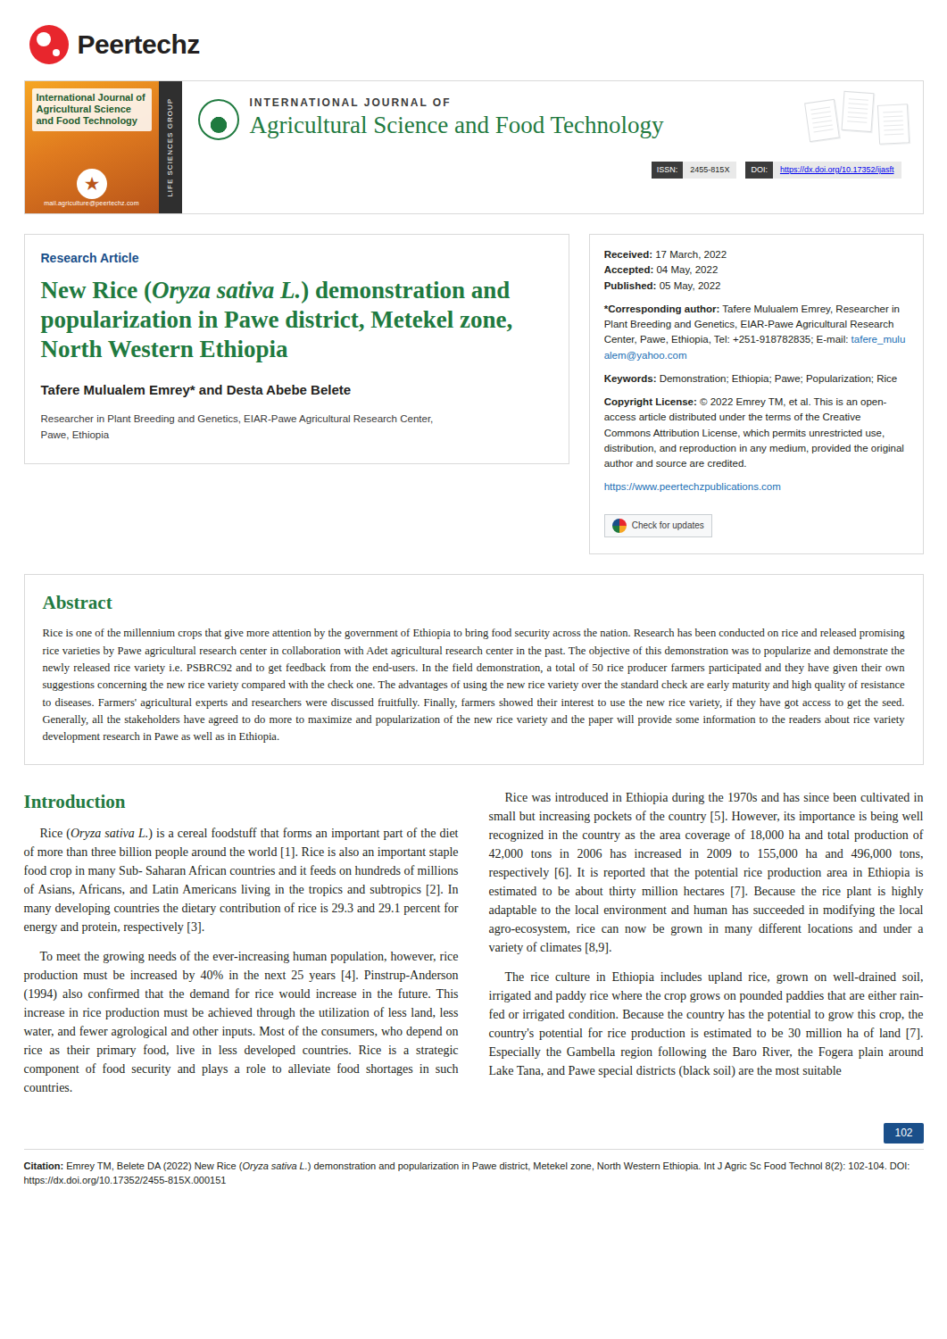Peertechz
International Journal of Agricultural Science and Food Technology
★
mail.agriculture@peertechz.com
LIFE SCIENCES GROUP
International Journal of
Agricultural Science and Food Technology
ISSN: 2455-815X DOI: https://dx.doi.org/10.17352/ijasft
Research Article
New Rice (Oryza sativa L.) demonstration and popularization in Pawe district, Metekel zone, North Western Ethiopia
Tafere Mulualem Emrey* and Desta Abebe Belete
Researcher in Plant Breeding and Genetics, EIAR-Pawe Agricultural Research Center,
Pawe, Ethiopia
Received: 17 March, 2022
Accepted: 04 May, 2022
Published: 05 May, 2022
*Corresponding author: Tafere Mulualem Emrey, Researcher in Plant Breeding and Genetics, EIAR-Pawe Agricultural Research Center, Pawe, Ethiopia, Tel: +251-918782835; E-mail: tafere_mulualem@yahoo.com
Keywords: Demonstration; Ethiopia; Pawe; Popularization; Rice
Copyright License: © 2022 Emrey TM, et al. This is an open-access article distributed under the terms of the Creative Commons Attribution License, which permits unrestricted use, distribution, and reproduction in any medium, provided the original author and source are credited.
https://www.peertechzpublications.com
Check for updates
Abstract
Rice is one of the millennium crops that give more attention by the government of Ethiopia to bring food security across the nation. Research has been conducted on rice and released promising rice varieties by Pawe agricultural research center in collaboration with Adet agricultural research center in the past. The objective of this demonstration was to popularize and demonstrate the newly released rice variety i.e. PSBRC92 and to get feedback from the end-users. In the field demonstration, a total of 50 rice producer farmers participated and they have given their own suggestions concerning the new rice variety compared with the check one. The advantages of using the new rice variety over the standard check are early maturity and high quality of resistance to diseases. Farmers' agricultural experts and researchers were discussed fruitfully. Finally, farmers showed their interest to use the new rice variety, if they have got access to get the seed. Generally, all the stakeholders have agreed to do more to maximize and popularization of the new rice variety and the paper will provide some information to the readers about rice variety development research in Pawe as well as in Ethiopia.
Introduction
Rice (Oryza sativa L.) is a cereal foodstuff that forms an important part of the diet of more than three billion people around the world [1]. Rice is also an important staple food crop in many Sub- Saharan African countries and it feeds on hundreds of millions of Asians, Africans, and Latin Americans living in the tropics and subtropics [2]. In many developing countries the dietary contribution of rice is 29.3 and 29.1 percent for energy and protein, respectively [3].
To meet the growing needs of the ever-increasing human population, however, rice production must be increased by 40% in the next 25 years [4]. Pinstrup-Anderson (1994) also confirmed that the demand for rice would increase in the future. This increase in rice production must be achieved through the utilization of less land, less water, and fewer agrological and other inputs. Most of the consumers, who depend on rice as their primary food, live in less developed countries. Rice is a strategic component of food security and plays a role to alleviate food shortages in such countries.
Rice was introduced in Ethiopia during the 1970s and has since been cultivated in small but increasing pockets of the country [5]. However, its importance is being well recognized in the country as the area coverage of 18,000 ha and total production of 42,000 tons in 2006 has increased in 2009 to 155,000 ha and 496,000 tons, respectively [6]. It is reported that the potential rice production area in Ethiopia is estimated to be about thirty million hectares [7]. Because the rice plant is highly adaptable to the local environment and human has succeeded in modifying the local agro-ecosystem, rice can now be grown in many different locations and under a variety of climates [8,9].
The rice culture in Ethiopia includes upland rice, grown on well-drained soil, irrigated and paddy rice where the crop grows on pounded paddies that are either rain-fed or irrigated condition. Because the country has the potential to grow this crop, the country's potential for rice production is estimated to be 30 million ha of land [7]. Especially the Gambella region following the Baro River, the Fogera plain around Lake Tana, and Pawe special districts (black soil) are the most suitable
102
Citation: Emrey TM, Belete DA (2022) New Rice (Oryza sativa L.) demonstration and popularization in Pawe district, Metekel zone, North Western Ethiopia. Int J Agric Sc Food Technol 8(2): 102-104. DOI: https://dx.doi.org/10.17352/2455-815X.000151